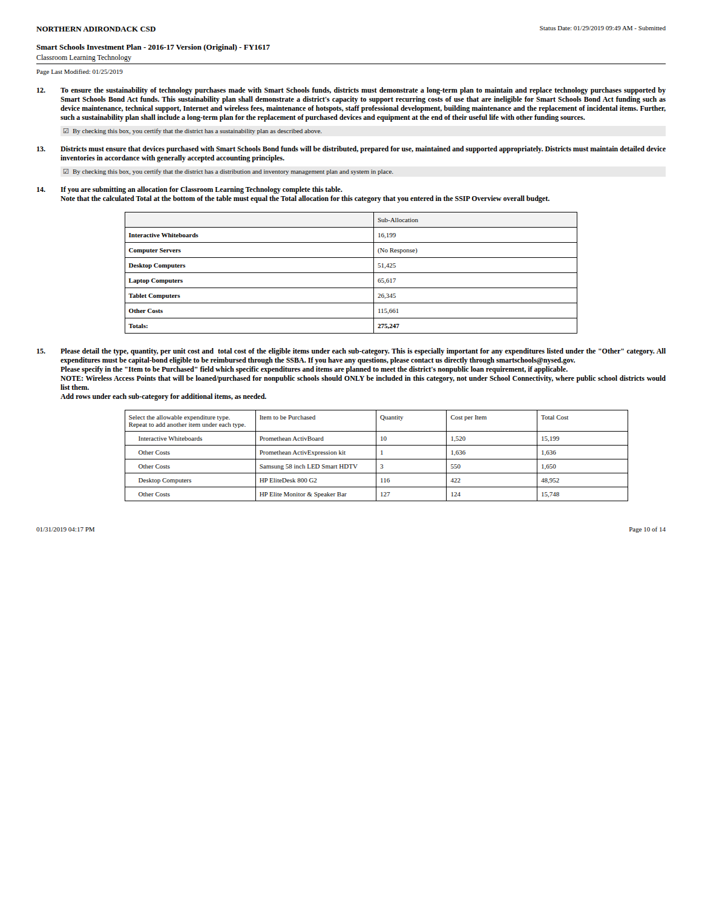NORTHERN ADIRONDACK CSD
Status Date: 01/29/2019 09:49 AM - Submitted
Smart Schools Investment Plan - 2016-17 Version (Original) - FY1617
Classroom Learning Technology
Page Last Modified: 01/25/2019
12.
To ensure the sustainability of technology purchases made with Smart Schools funds, districts must demonstrate a long-term plan to maintain and replace technology purchases supported by Smart Schools Bond Act funds. This sustainability plan shall demonstrate a district's capacity to support recurring costs of use that are ineligible for Smart Schools Bond Act funding such as device maintenance, technical support, Internet and wireless fees, maintenance of hotspots, staff professional development, building maintenance and the replacement of incidental items. Further, such a sustainability plan shall include a long-term plan for the replacement of purchased devices and equipment at the end of their useful life with other funding sources.
☑By checking this box, you certify that the district has a sustainability plan as described above.
13.
Districts must ensure that devices purchased with Smart Schools Bond funds will be distributed, prepared for use, maintained and supported appropriately. Districts must maintain detailed device inventories in accordance with generally accepted accounting principles.
☑By checking this box, you certify that the district has a distribution and inventory management plan and system in place.
14.
If you are submitting an allocation for Classroom Learning Technology complete this table.
Note that the calculated Total at the bottom of the table must equal the Total allocation for this category that you entered in the SSIP Overview overall budget.
| | Sub-Allocation |
| --- | --- |
| Interactive Whiteboards | 16,199 |
| Computer Servers | (No Response) |
| Desktop Computers | 51,425 |
| Laptop Computers | 65,617 |
| Tablet Computers | 26,345 |
| Other Costs | 115,661 |
| Totals: | 275,247 |
15.
Please detail the type, quantity, per unit cost and total cost of the eligible items under each sub-category. This is especially important for any expenditures listed under the "Other" category. All expenditures must be capital-bond eligible to be reimbursed through the SSBA. If you have any questions, please contact us directly through smartschools@nysed.gov.
Please specify in the "Item to be Purchased" field which specific expenditures and items are planned to meet the district's nonpublic loan requirement, if applicable.
NOTE: Wireless Access Points that will be loaned/purchased for nonpublic schools should ONLY be included in this category, not under School Connectivity, where public school districts would list them.
Add rows under each sub-category for additional items, as needed.
| Select the allowable expenditure type. Repeat to add another item under each type. | Item to be Purchased | Quantity | Cost per Item | Total Cost |
| --- | --- | --- | --- | --- |
| Interactive Whiteboards | Promethean ActivBoard | 10 | 1,520 | 15,199 |
| Other Costs | Promethean ActivExpression kit | 1 | 1,636 | 1,636 |
| Other Costs | Samsung 58 inch LED Smart HDTV | 3 | 550 | 1,650 |
| Desktop Computers | HP EliteDesk 800 G2 | 116 | 422 | 48,952 |
| Other Costs | HP Elite Monitor & Speaker Bar | 127 | 124 | 15,748 |
01/31/2019 04:17 PM
Page 10 of 14